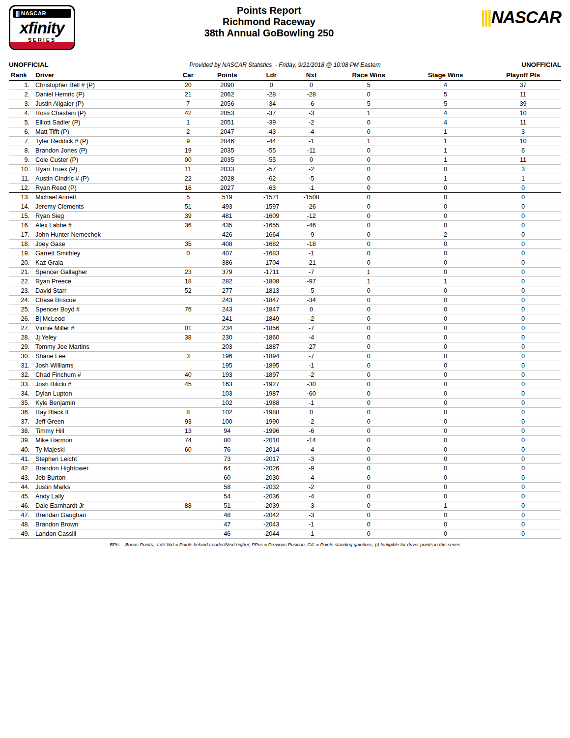||| NASCAR
xfinity
SERIES
Points Report
Richmond Raceway
38th Annual GoBowling 250
|||NASCAR
UNOFFICIAL
Provided by NASCAR Statistics - Friday, 9/21/2018 @ 10:08 PM Eastern
UNOFFICIAL
| Rank | Driver | Car | Points | Ldr | Nxt | Race Wins | Stage Wins | Playoff Pts |
| --- | --- | --- | --- | --- | --- | --- | --- | --- |
| 1. | Christopher Bell # (P) | 20 | 2090 | 0 | 0 | 5 | 4 | 37 |
| 2. | Daniel Hemric (P) | 21 | 2062 | -28 | -28 | 0 | 5 | 11 |
| 3. | Justin Allgaier (P) | 7 | 2056 | -34 | -6 | 5 | 5 | 39 |
| 4. | Ross Chastain (P) | 42 | 2053 | -37 | -3 | 1 | 4 | 10 |
| 5. | Elliott Sadler (P) | 1 | 2051 | -39 | -2 | 0 | 4 | 11 |
| 6. | Matt Tifft (P) | 2 | 2047 | -43 | -4 | 0 | 1 | 3 |
| 7. | Tyler Reddick # (P) | 9 | 2046 | -44 | -1 | 1 | 1 | 10 |
| 8. | Brandon Jones (P) | 19 | 2035 | -55 | -11 | 0 | 1 | 6 |
| 9. | Cole Custer (P) | 00 | 2035 | -55 | 0 | 0 | 1 | 11 |
| 10. | Ryan Truex (P) | 11 | 2033 | -57 | -2 | 0 | 0 | 3 |
| 11. | Austin Cindric # (P) | 22 | 2028 | -62 | -5 | 0 | 1 | 1 |
| 12. | Ryan Reed (P) | 16 | 2027 | -63 | -1 | 0 | 0 | 0 |
| 13. | Michael Annett | 5 | 519 | -1571 | -1508 | 0 | 0 | 0 |
| 14. | Jeremy Clements | 51 | 493 | -1597 | -26 | 0 | 0 | 0 |
| 15. | Ryan Sieg | 39 | 481 | -1609 | -12 | 0 | 0 | 0 |
| 16. | Alex Labbe # | 36 | 435 | -1655 | -46 | 0 | 0 | 0 |
| 17. | John Hunter Nemechek | | 426 | -1664 | -9 | 0 | 2 | 0 |
| 18. | Joey Gase | 35 | 408 | -1682 | -18 | 0 | 0 | 0 |
| 19. | Garrett Smithley | 0 | 407 | -1683 | -1 | 0 | 0 | 0 |
| 20. | Kaz Grala | | 386 | -1704 | -21 | 0 | 0 | 0 |
| 21. | Spencer Gallagher | 23 | 379 | -1711 | -7 | 1 | 0 | 0 |
| 22. | Ryan Preece | 18 | 282 | -1808 | -97 | 1 | 1 | 0 |
| 23. | David Starr | 52 | 277 | -1813 | -5 | 0 | 0 | 0 |
| 24. | Chase Briscoe | | 243 | -1847 | -34 | 0 | 0 | 0 |
| 25. | Spencer Boyd # | 76 | 243 | -1847 | 0 | 0 | 0 | 0 |
| 26. | Bj McLeod | | 241 | -1849 | -2 | 0 | 0 | 0 |
| 27. | Vinnie Miller # | 01 | 234 | -1856 | -7 | 0 | 0 | 0 |
| 28. | Jj Yeley | 38 | 230 | -1860 | -4 | 0 | 0 | 0 |
| 29. | Tommy Joe Martins | | 203 | -1887 | -27 | 0 | 0 | 0 |
| 30. | Shane Lee | 3 | 196 | -1894 | -7 | 0 | 0 | 0 |
| 31. | Josh Williams | | 195 | -1895 | -1 | 0 | 0 | 0 |
| 32. | Chad Finchum # | 40 | 193 | -1897 | -2 | 0 | 0 | 0 |
| 33. | Josh Bilicki # | 45 | 163 | -1927 | -30 | 0 | 0 | 0 |
| 34. | Dylan Lupton | | 103 | -1987 | -60 | 0 | 0 | 0 |
| 35. | Kyle Benjamin | | 102 | -1988 | -1 | 0 | 0 | 0 |
| 36. | Ray Black II | 8 | 102 | -1988 | 0 | 0 | 0 | 0 |
| 37. | Jeff Green | 93 | 100 | -1990 | -2 | 0 | 0 | 0 |
| 38. | Timmy Hill | 13 | 94 | -1996 | -6 | 0 | 0 | 0 |
| 39. | Mike Harmon | 74 | 80 | -2010 | -14 | 0 | 0 | 0 |
| 40. | Ty Majeski | 60 | 76 | -2014 | -4 | 0 | 0 | 0 |
| 41. | Stephen Leicht | | 73 | -2017 | -3 | 0 | 0 | 0 |
| 42. | Brandon Hightower | | 64 | -2026 | -9 | 0 | 0 | 0 |
| 43. | Jeb Burton | | 60 | -2030 | -4 | 0 | 0 | 0 |
| 44. | Justin Marks | | 58 | -2032 | -2 | 0 | 0 | 0 |
| 45. | Andy Lally | | 54 | -2036 | -4 | 0 | 0 | 0 |
| 46. | Dale Earnhardt Jr | 88 | 51 | -2039 | -3 | 0 | 1 | 0 |
| 47. | Brendan Gaughan | | 48 | -2042 | -3 | 0 | 0 | 0 |
| 48. | Brandon Brown | | 47 | -2043 | -1 | 0 | 0 | 0 |
| 49. | Landon Cassill | | 46 | -2044 | -1 | 0 | 0 | 0 |
BPts - Bonus Points, -Ldr/-Nxt = Points behind Leader/Next higher, PPos = Previous Position, G/L = Points standing gain/loss, (i) Ineligible for driver points in this series